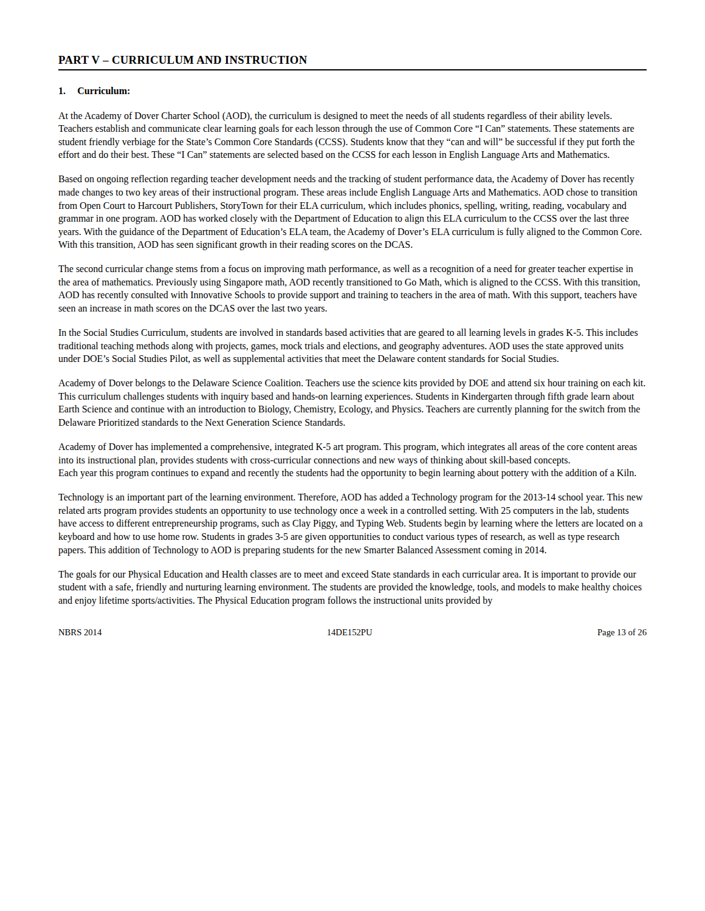PART V – CURRICULUM AND INSTRUCTION
1. Curriculum:
At the Academy of Dover Charter School (AOD), the curriculum is designed to meet the needs of all students regardless of their ability levels. Teachers establish and communicate clear learning goals for each lesson through the use of Common Core “I Can” statements. These statements are student friendly verbiage for the State’s Common Core Standards (CCSS). Students know that they “can and will” be successful if they put forth the effort and do their best. These “I Can” statements are selected based on the CCSS for each lesson in English Language Arts and Mathematics.
Based on ongoing reflection regarding teacher development needs and the tracking of student performance data, the Academy of Dover has recently made changes to two key areas of their instructional program. These areas include English Language Arts and Mathematics. AOD chose to transition from Open Court to Harcourt Publishers, StoryTown for their ELA curriculum, which includes phonics, spelling, writing, reading, vocabulary and grammar in one program. AOD has worked closely with the Department of Education to align this ELA curriculum to the CCSS over the last three years. With the guidance of the Department of Education’s ELA team, the Academy of Dover’s ELA curriculum is fully aligned to the Common Core. With this transition, AOD has seen significant growth in their reading scores on the DCAS.
The second curricular change stems from a focus on improving math performance, as well as a recognition of a need for greater teacher expertise in the area of mathematics. Previously using Singapore math, AOD recently transitioned to Go Math, which is aligned to the CCSS. With this transition, AOD has recently consulted with Innovative Schools to provide support and training to teachers in the area of math. With this support, teachers have seen an increase in math scores on the DCAS over the last two years.
In the Social Studies Curriculum, students are involved in standards based activities that are geared to all learning levels in grades K-5. This includes traditional teaching methods along with projects, games, mock trials and elections, and geography adventures. AOD uses the state approved units under DOE’s Social Studies Pilot, as well as supplemental activities that meet the Delaware content standards for Social Studies.
Academy of Dover belongs to the Delaware Science Coalition. Teachers use the science kits provided by DOE and attend six hour training on each kit. This curriculum challenges students with inquiry based and hands-on learning experiences. Students in Kindergarten through fifth grade learn about Earth Science and continue with an introduction to Biology, Chemistry, Ecology, and Physics. Teachers are currently planning for the switch from the Delaware Prioritized standards to the Next Generation Science Standards.
Academy of Dover has implemented a comprehensive, integrated K-5 art program. This program, which integrates all areas of the core content areas into its instructional plan, provides students with cross-curricular connections and new ways of thinking about skill-based concepts.
Each year this program continues to expand and recently the students had the opportunity to begin learning about pottery with the addition of a Kiln.
Technology is an important part of the learning environment. Therefore, AOD has added a Technology program for the 2013-14 school year. This new related arts program provides students an opportunity to use technology once a week in a controlled setting. With 25 computers in the lab, students have access to different entrepreneurship programs, such as Clay Piggy, and Typing Web. Students begin by learning where the letters are located on a keyboard and how to use home row. Students in grades 3-5 are given opportunities to conduct various types of research, as well as type research papers. This addition of Technology to AOD is preparing students for the new Smarter Balanced Assessment coming in 2014.
The goals for our Physical Education and Health classes are to meet and exceed State standards in each curricular area. It is important to provide our student with a safe, friendly and nurturing learning environment. The students are provided the knowledge, tools, and models to make healthy choices and enjoy lifetime sports/activities. The Physical Education program follows the instructional units provided by
NBRS 2014 14DE152PU Page 13 of 26